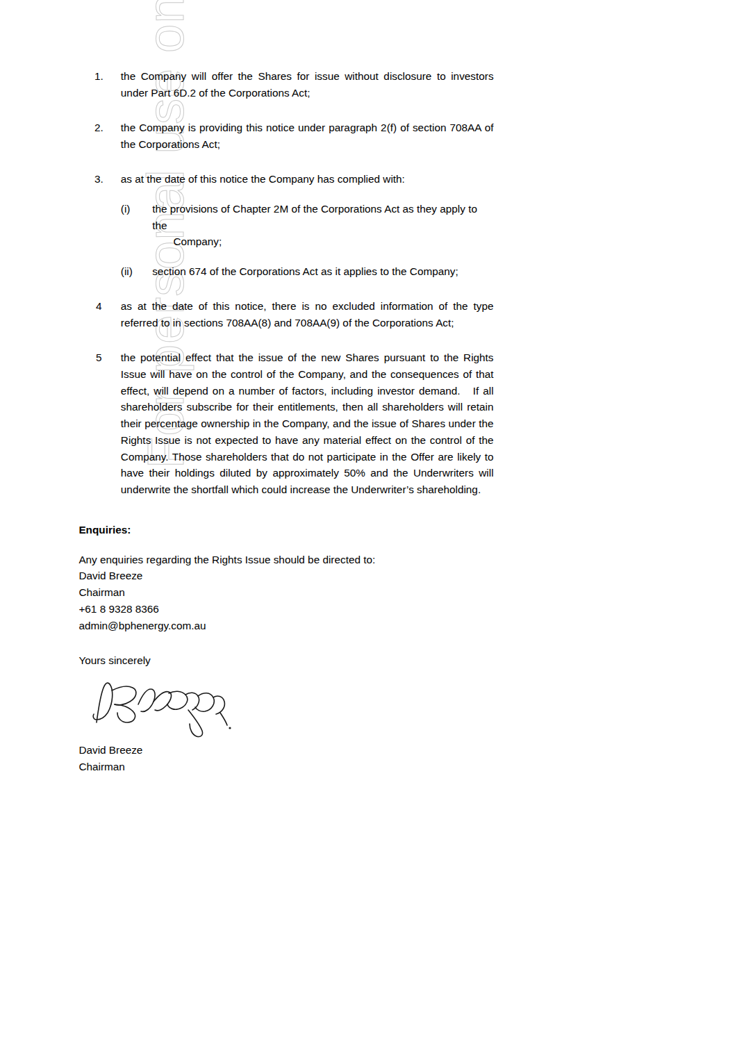For personal use only
1. the Company will offer the Shares for issue without disclosure to investors under Part 6D.2 of the Corporations Act;
2. the Company is providing this notice under paragraph 2(f) of section 708AA of the Corporations Act;
3. as at the date of this notice the Company has complied with:
(i) the provisions of Chapter 2M of the Corporations Act as they apply to the Company;
(ii) section 674 of the Corporations Act as it applies to the Company;
4 as at the date of this notice, there is no excluded information of the type referred to in sections 708AA(8) and 708AA(9) of the Corporations Act;
5 the potential effect that the issue of the new Shares pursuant to the Rights Issue will have on the control of the Company, and the consequences of that effect, will depend on a number of factors, including investor demand. If all shareholders subscribe for their entitlements, then all shareholders will retain their percentage ownership in the Company, and the issue of Shares under the Rights Issue is not expected to have any material effect on the control of the Company. Those shareholders that do not participate in the Offer are likely to have their holdings diluted by approximately 50% and the Underwriters will underwrite the shortfall which could increase the Underwriter’s shareholding.
Enquiries:
Any enquiries regarding the Rights Issue should be directed to:
David Breeze
Chairman
+61 8 9328 8366
admin@bphenergy.com.au
Yours sincerely
David Breeze
Chairman